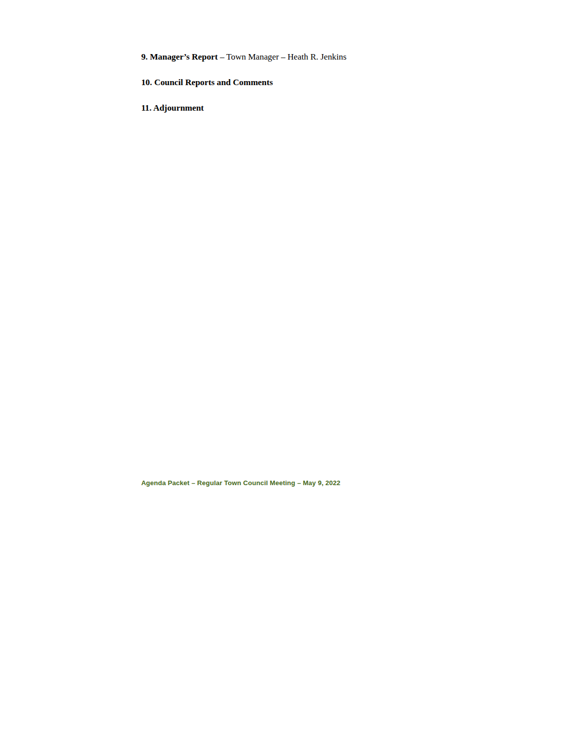9. Manager’s Report – Town Manager – Heath R. Jenkins
10. Council Reports and Comments
11. Adjournment
Agenda Packet – Regular Town Council Meeting – May 9, 2022